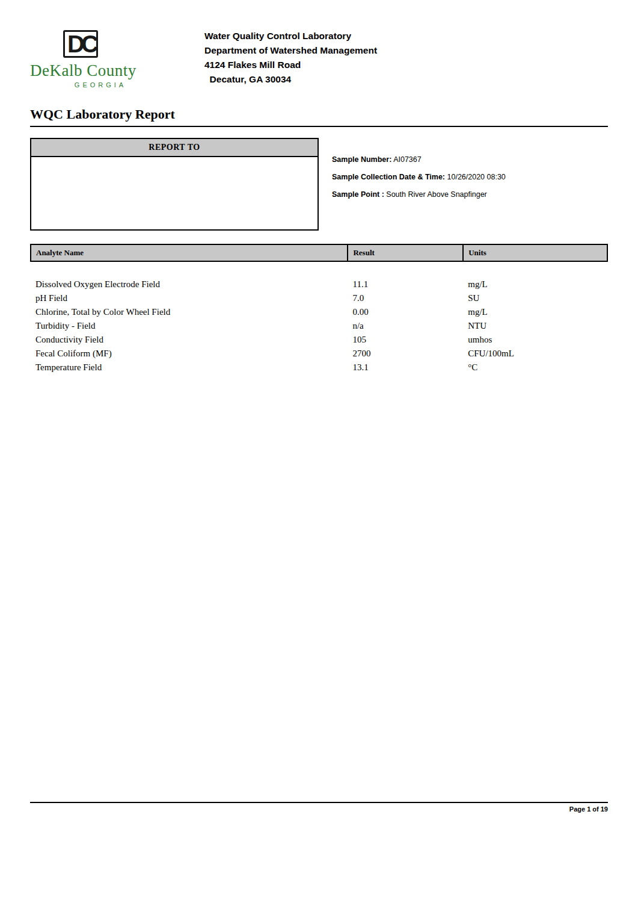DC
DeKalb County
GEORGIA
Water Quality Control Laboratory
Department of Watershed Management
4124 Flakes Mill Road
Decatur, GA 30034
WQC Laboratory Report
REPORT TO
Sample Number: AI07367
Sample Collection Date & Time: 10/26/2020 08:30
Sample Point : South River Above Snapfinger
| Analyte Name | Result | Units |
| --- | --- | --- |
| Dissolved Oxygen Electrode Field | 11.1 | mg/L |
| pH Field | 7.0 | SU |
| Chlorine, Total by Color Wheel Field | 0.00 | mg/L |
| Turbidity - Field | n/a | NTU |
| Conductivity Field | 105 | umhos |
| Fecal Coliform (MF) | 2700 | CFU/100mL |
| Temperature Field | 13.1 | °C |
Page 1 of 19